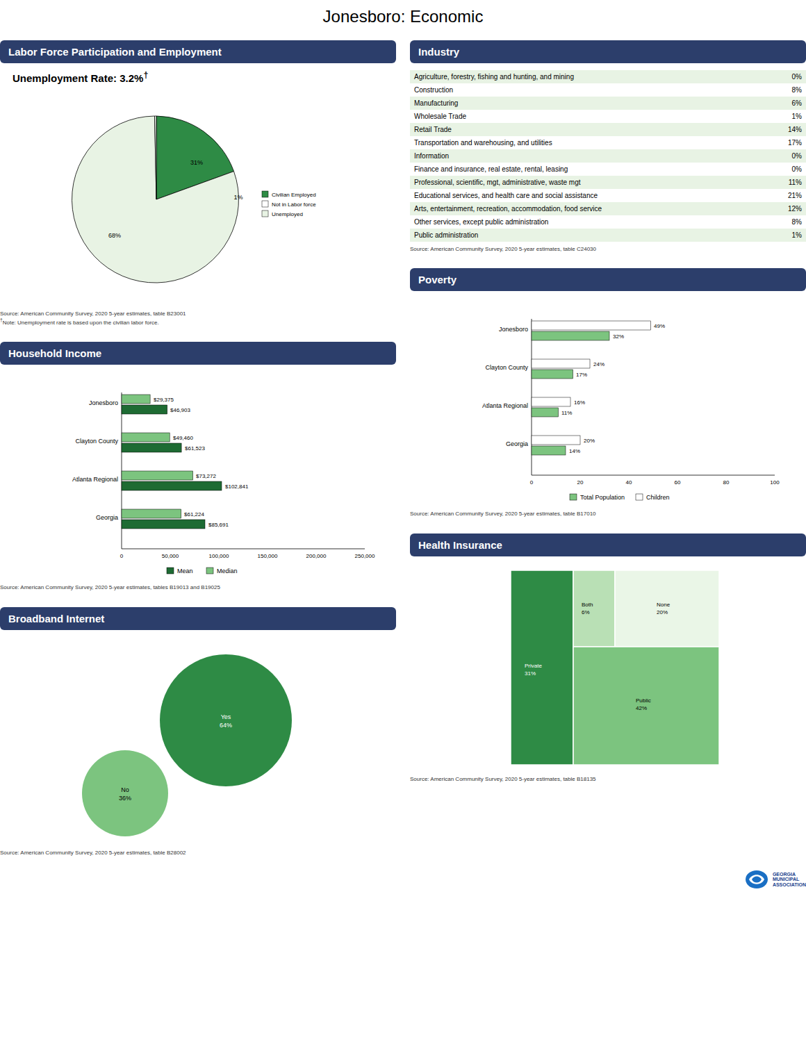Jonesboro: Economic
Labor Force Participation and Employment
Unemployment Rate: 3.2%†
31% 68% 1% Civilian Employed Not in Labor force Unemployed
Source: American Community Survey, 2020 5-year estimates, table B23001
†Note: Unemployment rate is based upon the civilian labor force.
Household Income
0 50,000 100,000 150,000 200,000 250,000 Jonesboro $29,375 $46,903 Clayton County $49,460 $61,523 Atlanta Regional $73,272 $102,841 Georgia $61,224 $85,691 Mean Median
Source: American Community Survey, 2020 5-year estimates, tables B19013 and B19025
Broadband Internet
Yes 64% No 36%
Source: American Community Survey, 2020 5-year estimates, table B28002
Industry
| Agriculture, forestry, fishing and hunting, and mining | 0% |
| Construction | 8% |
| Manufacturing | 6% |
| Wholesale Trade | 1% |
| Retail Trade | 14% |
| Transportation and warehousing, and utilities | 17% |
| Information | 0% |
| Finance and insurance, real estate, rental, leasing | 0% |
| Professional, scientific, mgt, administrative, waste mgt | 11% |
| Educational services, and health care and social assistance | 21% |
| Arts, entertainment, recreation, accommodation, food service | 12% |
| Other services, except public administration | 8% |
| Public administration | 1% |
Source: American Community Survey, 2020 5-year estimates, table C24030
Poverty
0 20 40 60 80 100 Jonesboro 49% 32% Clayton County 24% 17% Atlanta Regional 16% 11% Georgia 20% 14% Total Population Children
Source: American Community Survey, 2020 5-year estimates, table B17010
Health Insurance
Private 31% Both 6% None 20% Public 42%
Source: American Community Survey, 2020 5-year estimates, table B18135
GEORGIA
MUNICIPAL
ASSOCIATION